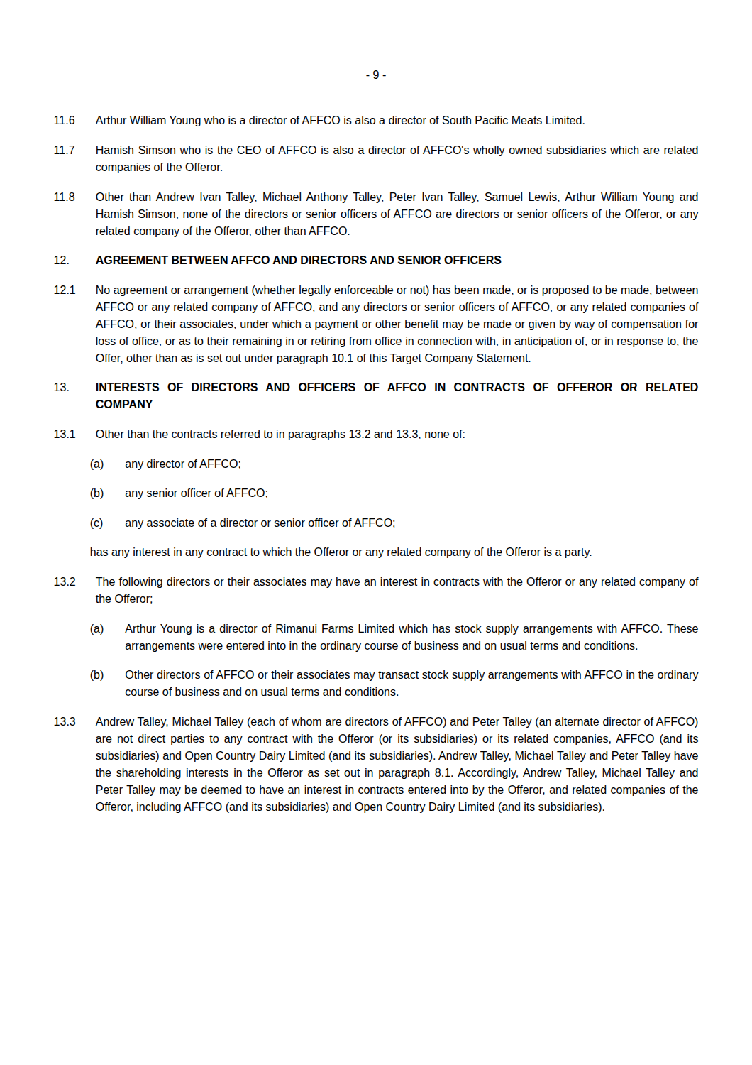- 9 -
11.6
Arthur William Young who is a director of AFFCO is also a director of South Pacific Meats Limited.
11.7
Hamish Simson who is the CEO of AFFCO is also a director of AFFCO's wholly owned subsidiaries which are related companies of the Offeror.
11.8
Other than Andrew Ivan Talley, Michael Anthony Talley, Peter Ivan Talley, Samuel Lewis, Arthur William Young and Hamish Simson, none of the directors or senior officers of AFFCO are directors or senior officers of the Offeror, or any related company of the Offeror, other than AFFCO.
12.
Agreement between AFFCO and directors and senior officers
12.1
No agreement or arrangement (whether legally enforceable or not) has been made, or is proposed to be made, between AFFCO or any related company of AFFCO, and any directors or senior officers of AFFCO, or any related companies of AFFCO, or their associates, under which a payment or other benefit may be made or given by way of compensation for loss of office, or as to their remaining in or retiring from office in connection with, in anticipation of, or in response to, the Offer, other than as is set out under paragraph 10.1 of this Target Company Statement.
13.
Interests of directors and officers of AFFCO in contracts of Offeror or related company
13.1
Other than the contracts referred to in paragraphs 13.2 and 13.3, none of:
(a)
any director of AFFCO;
(b)
any senior officer of AFFCO;
(c)
any associate of a director or senior officer of AFFCO;
has any interest in any contract to which the Offeror or any related company of the Offeror is a party.
13.2
The following directors or their associates may have an interest in contracts with the Offeror or any related company of the Offeror;
(a)
Arthur Young is a director of Rimanui Farms Limited which has stock supply arrangements with AFFCO. These arrangements were entered into in the ordinary course of business and on usual terms and conditions.
(b)
Other directors of AFFCO or their associates may transact stock supply arrangements with AFFCO in the ordinary course of business and on usual terms and conditions.
13.3
Andrew Talley, Michael Talley (each of whom are directors of AFFCO) and Peter Talley (an alternate director of AFFCO) are not direct parties to any contract with the Offeror (or its subsidiaries) or its related companies, AFFCO (and its subsidiaries) and Open Country Dairy Limited (and its subsidiaries). Andrew Talley, Michael Talley and Peter Talley have the shareholding interests in the Offeror as set out in paragraph 8.1. Accordingly, Andrew Talley, Michael Talley and Peter Talley may be deemed to have an interest in contracts entered into by the Offeror, and related companies of the Offeror, including AFFCO (and its subsidiaries) and Open Country Dairy Limited (and its subsidiaries).